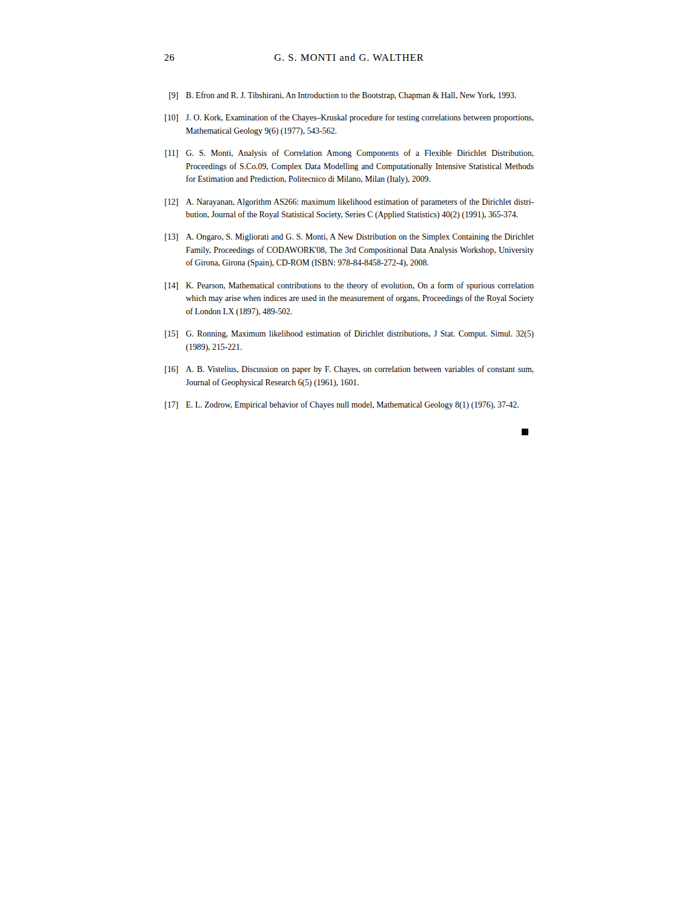26
G. S. MONTI and G. WALTHER
[9]
B. Efron and R. J. Tibshirani, An Introduction to the Bootstrap, Chapman & Hall, New York, 1993.
[10]
J. O. Kork, Examination of the Chayes–Kruskal procedure for testing correlations between proportions, Mathematical Geology 9(6) (1977), 543-562.
[11]
G. S. Monti, Analysis of Correlation Among Components of a Flexible Dirichlet Distribution, Proceedings of S.Co.09, Complex Data Modelling and Computationally Intensive Statistical Methods for Estimation and Prediction, Politecnico di Milano, Milan (Italy), 2009.
[12]
A. Narayanan, Algorithm AS266: maximum likelihood estimation of parameters of the Dirichlet distribution, Journal of the Royal Statistical Society, Series C (Applied Statistics) 40(2) (1991), 365-374.
[13]
A. Ongaro, S. Migliorati and G. S. Monti, A New Distribution on the Simplex Containing the Dirichlet Family, Proceedings of CODAWORK'08, The 3rd Compositional Data Analysis Workshop, University of Girona, Girona (Spain), CD-ROM (ISBN: 978-84-8458-272-4), 2008.
[14]
K. Pearson, Mathematical contributions to the theory of evolution, On a form of spurious correlation which may arise when indices are used in the measurement of organs, Proceedings of the Royal Society of London LX (1897), 489-502.
[15]
G. Ronning, Maximum likelihood estimation of Dirichlet distributions, J Stat. Comput. Simul. 32(5) (1989), 215-221.
[16]
A. B. Vistelius, Discussion on paper by F. Chayes, on correlation between variables of constant sum, Journal of Geophysical Research 6(5) (1961), 1601.
[17]
E. L. Zodrow, Empirical behavior of Chayes null model, Mathematical Geology 8(1) (1976), 37-42.